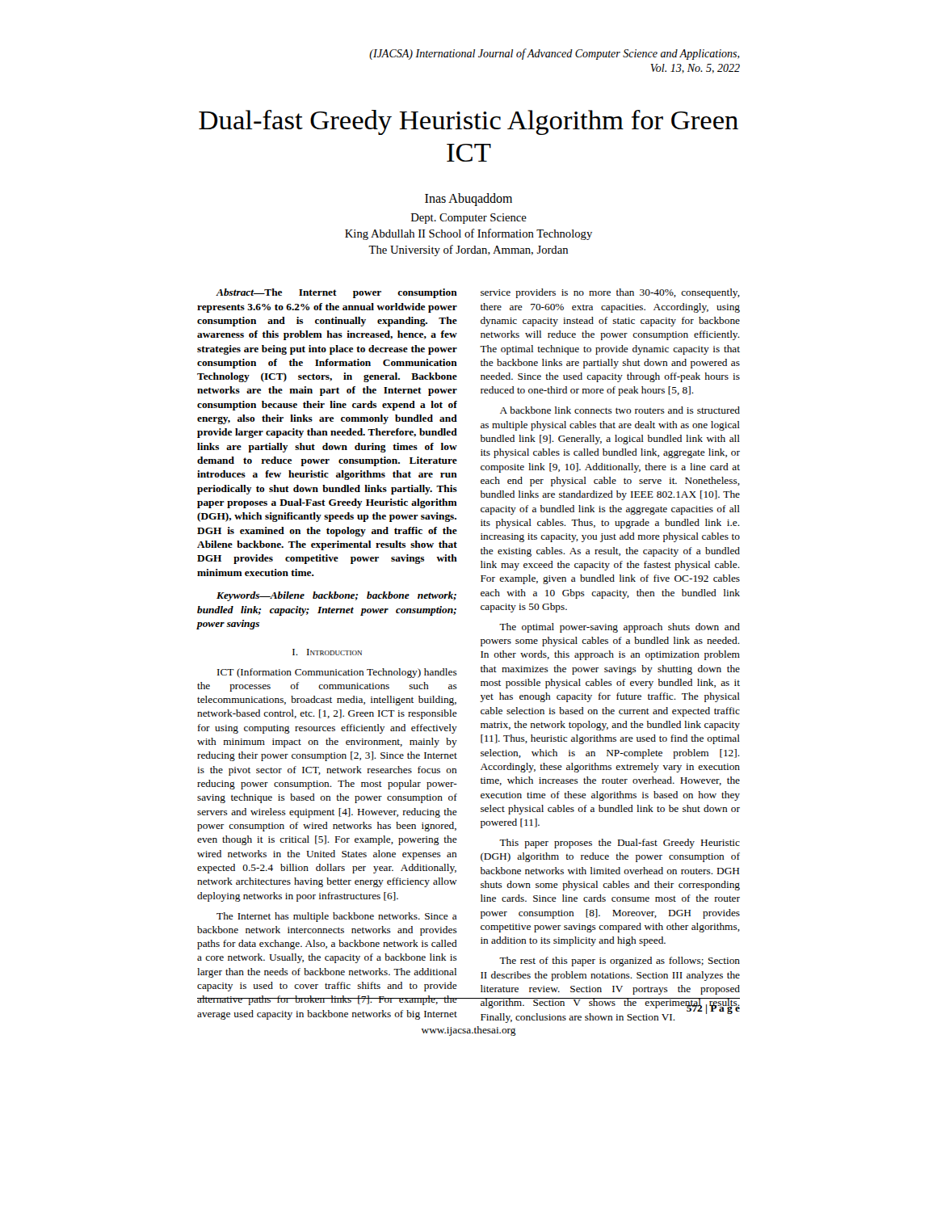(IJACSA) International Journal of Advanced Computer Science and Applications,
Vol. 13, No. 5, 2022
Dual-fast Greedy Heuristic Algorithm for Green ICT
Inas Abuqaddom
Dept. Computer Science
King Abdullah II School of Information Technology
The University of Jordan, Amman, Jordan
Abstract—The Internet power consumption represents 3.6% to 6.2% of the annual worldwide power consumption and is continually expanding. The awareness of this problem has increased, hence, a few strategies are being put into place to decrease the power consumption of the Information Communication Technology (ICT) sectors, in general. Backbone networks are the main part of the Internet power consumption because their line cards expend a lot of energy, also their links are commonly bundled and provide larger capacity than needed. Therefore, bundled links are partially shut down during times of low demand to reduce power consumption. Literature introduces a few heuristic algorithms that are run periodically to shut down bundled links partially. This paper proposes a Dual-Fast Greedy Heuristic algorithm (DGH), which significantly speeds up the power savings. DGH is examined on the topology and traffic of the Abilene backbone. The experimental results show that DGH provides competitive power savings with minimum execution time.
Keywords—Abilene backbone; backbone network; bundled link; capacity; Internet power consumption; power savings
I. Introduction
ICT (Information Communication Technology) handles the processes of communications such as telecommunications, broadcast media, intelligent building, network-based control, etc. [1, 2]. Green ICT is responsible for using computing resources efficiently and effectively with minimum impact on the environment, mainly by reducing their power consumption [2, 3]. Since the Internet is the pivot sector of ICT, network researches focus on reducing power consumption. The most popular power-saving technique is based on the power consumption of servers and wireless equipment [4]. However, reducing the power consumption of wired networks has been ignored, even though it is critical [5]. For example, powering the wired networks in the United States alone expenses an expected 0.5-2.4 billion dollars per year. Additionally, network architectures having better energy efficiency allow deploying networks in poor infrastructures [6].
The Internet has multiple backbone networks. Since a backbone network interconnects networks and provides paths for data exchange. Also, a backbone network is called a core network. Usually, the capacity of a backbone link is larger than the needs of backbone networks. The additional capacity is used to cover traffic shifts and to provide alternative paths for broken links [7]. For example, the average used capacity in backbone networks of big Internet service providers is no more than 30-40%, consequently, there are 70-60% extra capacities. Accordingly, using dynamic capacity instead of static capacity for backbone networks will reduce the power consumption efficiently. The optimal technique to provide dynamic capacity is that the backbone links are partially shut down and powered as needed. Since the used capacity through off-peak hours is reduced to one-third or more of peak hours [5, 8].
A backbone link connects two routers and is structured as multiple physical cables that are dealt with as one logical bundled link [9]. Generally, a logical bundled link with all its physical cables is called bundled link, aggregate link, or composite link [9, 10]. Additionally, there is a line card at each end per physical cable to serve it. Nonetheless, bundled links are standardized by IEEE 802.1AX [10]. The capacity of a bundled link is the aggregate capacities of all its physical cables. Thus, to upgrade a bundled link i.e. increasing its capacity, you just add more physical cables to the existing cables. As a result, the capacity of a bundled link may exceed the capacity of the fastest physical cable. For example, given a bundled link of five OC-192 cables each with a 10 Gbps capacity, then the bundled link capacity is 50 Gbps.
The optimal power-saving approach shuts down and powers some physical cables of a bundled link as needed. In other words, this approach is an optimization problem that maximizes the power savings by shutting down the most possible physical cables of every bundled link, as it yet has enough capacity for future traffic. The physical cable selection is based on the current and expected traffic matrix, the network topology, and the bundled link capacity [11]. Thus, heuristic algorithms are used to find the optimal selection, which is an NP-complete problem [12]. Accordingly, these algorithms extremely vary in execution time, which increases the router overhead. However, the execution time of these algorithms is based on how they select physical cables of a bundled link to be shut down or powered [11].
This paper proposes the Dual-fast Greedy Heuristic (DGH) algorithm to reduce the power consumption of backbone networks with limited overhead on routers. DGH shuts down some physical cables and their corresponding line cards. Since line cards consume most of the router power consumption [8]. Moreover, DGH provides competitive power savings compared with other algorithms, in addition to its simplicity and high speed.
The rest of this paper is organized as follows; Section II describes the problem notations. Section III analyzes the literature review. Section IV portrays the proposed algorithm. Section V shows the experimental results. Finally, conclusions are shown in Section VI.
572 | P a g e
www.ijacsa.thesai.org